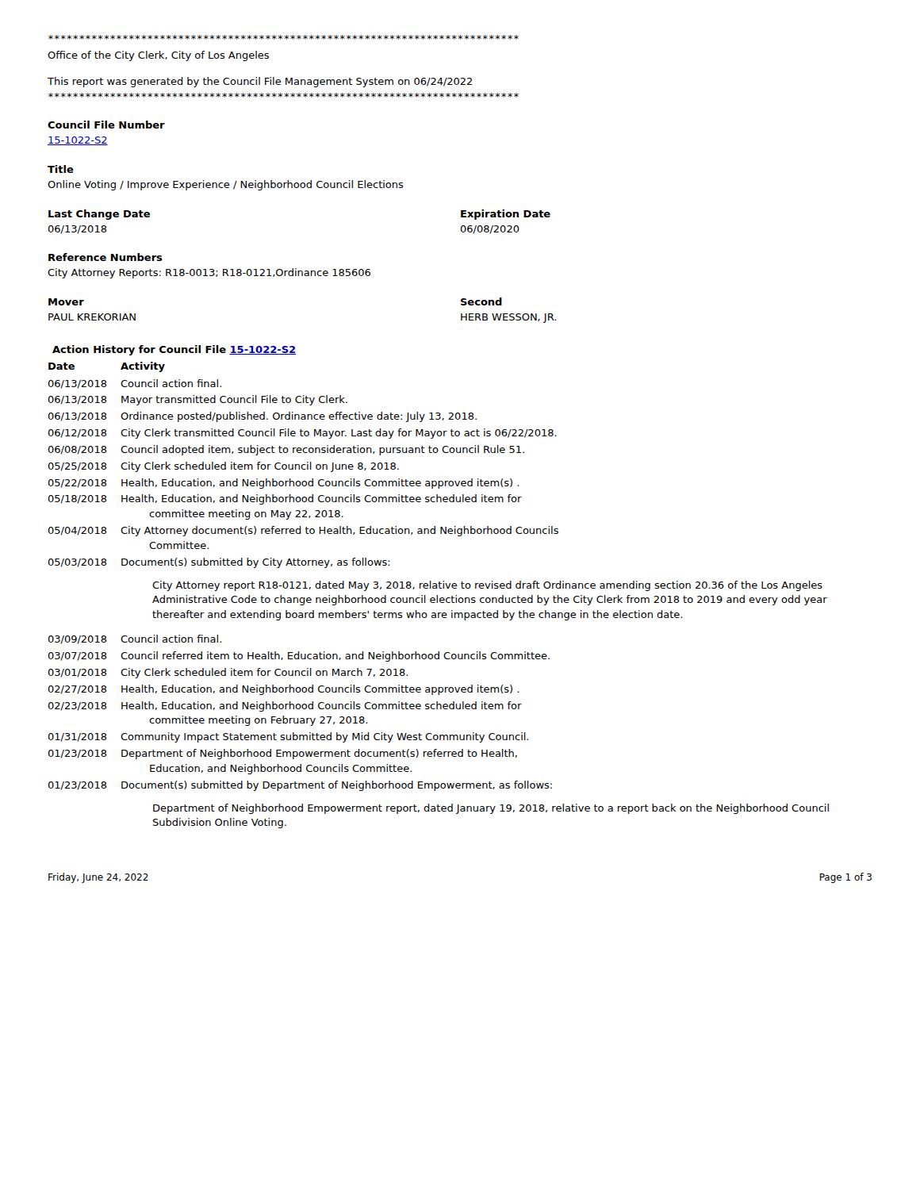****************************************************************************
Office of the City Clerk, City of Los Angeles
This report was generated by the Council File Management System on 06/24/2022
****************************************************************************
Council File Number
15-1022-S2
Title
Online Voting / Improve Experience / Neighborhood Council Elections
| Last Change Date | Expiration Date |
| 06/13/2018 | 06/08/2020 |
Reference Numbers
City Attorney Reports: R18-0013; R18-0121,Ordinance 185606
| Mover | Second |
| PAUL KREKORIAN | HERB WESSON, JR. |
Action History for Council File 15-1022-S2
| Date | Activity |
| --- | --- |
| 06/13/2018 | Council action final. |
| 06/13/2018 | Mayor transmitted Council File to City Clerk. |
| 06/13/2018 | Ordinance posted/published. Ordinance effective date: July 13, 2018. |
| 06/12/2018 | City Clerk transmitted Council File to Mayor. Last day for Mayor to act is 06/22/2018. |
| 06/08/2018 | Council adopted item, subject to reconsideration, pursuant to Council Rule 51. |
| 05/25/2018 | City Clerk scheduled item for Council on June 8, 2018. |
| 05/22/2018 | Health, Education, and Neighborhood Councils Committee approved item(s) . |
| 05/18/2018 | Health, Education, and Neighborhood Councils Committee scheduled item for committee meeting on May 22, 2018. |
| 05/04/2018 | City Attorney document(s) referred to Health, Education, and Neighborhood Councils Committee. |
| 05/03/2018 | Document(s) submitted by City Attorney, as follows: City Attorney report R18-0121, dated May 3, 2018, relative to revised draft Ordinance amending section 20.36 of the Los Angeles Administrative Code to change neighborhood council elections conducted by the City Clerk from 2018 to 2019 and every odd year thereafter and extending board members' terms who are impacted by the change in the election date. |
| 03/09/2018 | Council action final. |
| 03/07/2018 | Council referred item to Health, Education, and Neighborhood Councils Committee. |
| 03/01/2018 | City Clerk scheduled item for Council on March 7, 2018. |
| 02/27/2018 | Health, Education, and Neighborhood Councils Committee approved item(s) . |
| 02/23/2018 | Health, Education, and Neighborhood Councils Committee scheduled item for committee meeting on February 27, 2018. |
| 01/31/2018 | Community Impact Statement submitted by Mid City West Community Council. |
| 01/23/2018 | Department of Neighborhood Empowerment document(s) referred to Health, Education, and Neighborhood Councils Committee. |
| 01/23/2018 | Document(s) submitted by Department of Neighborhood Empowerment, as follows: Department of Neighborhood Empowerment report, dated January 19, 2018, relative to a report back on the Neighborhood Council Subdivision Online Voting. |
Friday, June 24, 2022
Page 1 of 3